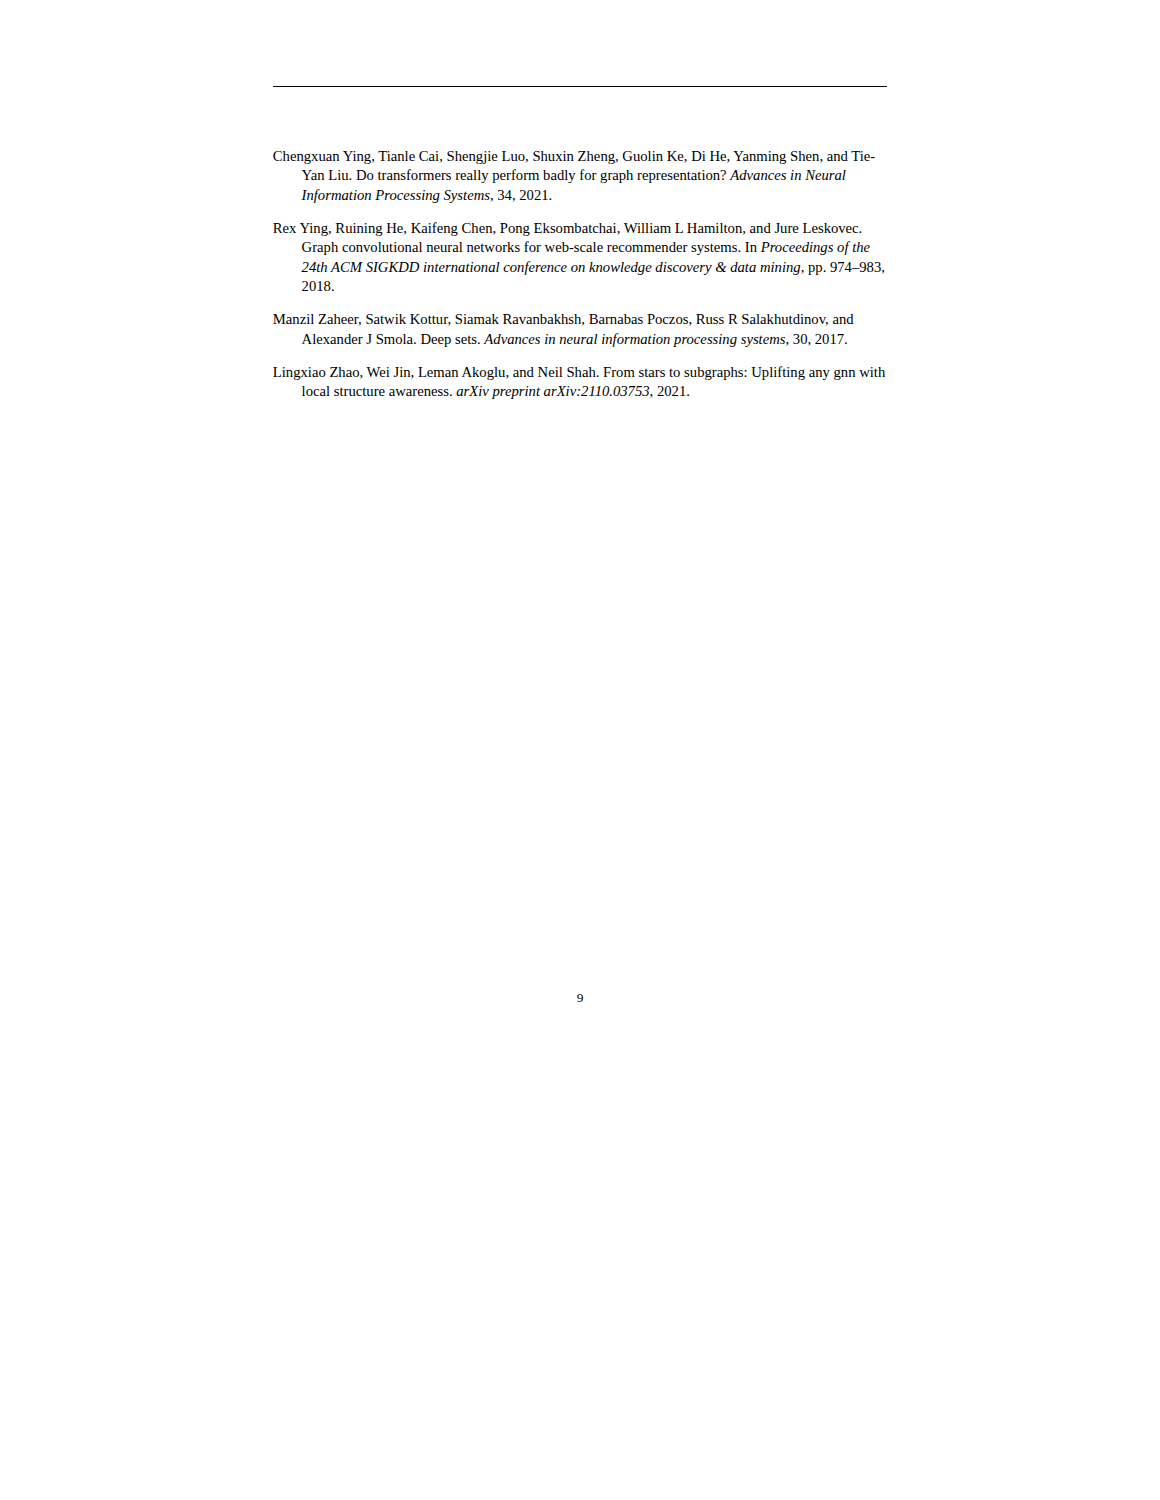Chengxuan Ying, Tianle Cai, Shengjie Luo, Shuxin Zheng, Guolin Ke, Di He, Yanming Shen, and Tie-Yan Liu. Do transformers really perform badly for graph representation? Advances in Neural Information Processing Systems, 34, 2021.
Rex Ying, Ruining He, Kaifeng Chen, Pong Eksombatchai, William L Hamilton, and Jure Leskovec. Graph convolutional neural networks for web-scale recommender systems. In Proceedings of the 24th ACM SIGKDD international conference on knowledge discovery & data mining, pp. 974–983, 2018.
Manzil Zaheer, Satwik Kottur, Siamak Ravanbakhsh, Barnabas Poczos, Russ R Salakhutdinov, and Alexander J Smola. Deep sets. Advances in neural information processing systems, 30, 2017.
Lingxiao Zhao, Wei Jin, Leman Akoglu, and Neil Shah. From stars to subgraphs: Uplifting any gnn with local structure awareness. arXiv preprint arXiv:2110.03753, 2021.
9